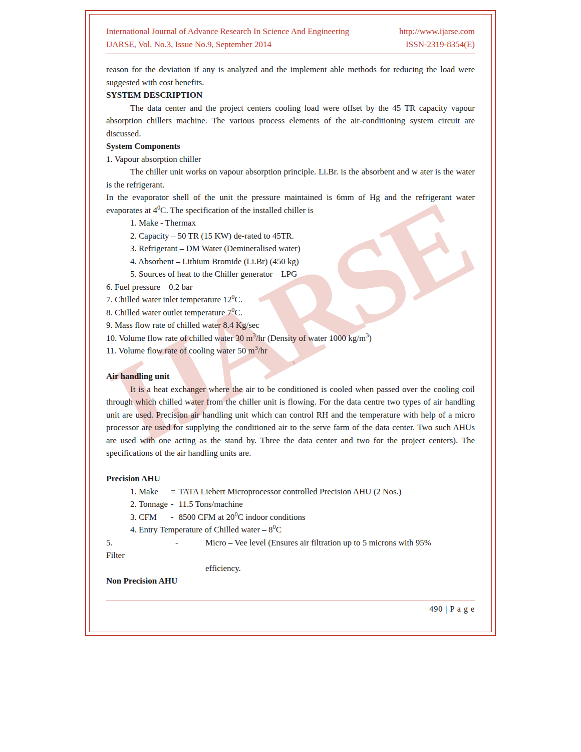IJARSE
International Journal of Advance Research In Science And Engineering http://www.ijarse.com
IJARSE, Vol. No.3, Issue No.9, September 2014 ISSN-2319-8354(E)
reason for the deviation if any is analyzed and the implement able methods for reducing the load were suggested with cost benefits.
SYSTEM DESCRIPTION
The data center and the project centers cooling load were offset by the 45 TR capacity vapour absorption chillers machine. The various process elements of the air-conditioning system circuit are discussed.
System Components
1. Vapour absorption chiller
The chiller unit works on vapour absorption principle. Li.Br. is the absorbent and w ater is the water is the refrigerant.
In the evaporator shell of the unit the pressure maintained is 6mm of Hg and the refrigerant water evaporates at 40C. The specification of the installed chiller is
1. Make - Thermax
2. Capacity – 50 TR (15 KW) de-rated to 45TR.
3. Refrigerant – DM Water (Demineralised water)
4. Absorbent – Lithium Bromide (Li.Br) (450 kg)
5. Sources of heat to the Chiller generator – LPG
6. Fuel pressure – 0.2 bar
7. Chilled water inlet temperature 120C.
8. Chilled water outlet temperature 70C.
9. Mass flow rate of chilled water 8.4 Kg/sec
10. Volume flow rate of chilled water 30 m3/hr (Density of water 1000 kg/m3)
11. Volume flow rate of cooling water 50 m3/hr
Air handling unit
It is a heat exchanger where the air to be conditioned is cooled when passed over the cooling coil through which chilled water from the chiller unit is flowing. For the data centre two types of air handling unit are used. Precision air handling unit which can control RH and the temperature with help of a micro processor are used for supplying the conditioned air to the serve farm of the data center. Two such AHUs are used with one acting as the stand by. Three the data center and two for the project centers). The specifications of the air handling units are.
Precision AHU
| 1. Make | = | TATA Liebert Microprocessor controlled Precision AHU (2 Nos.) |
| 2. Tonnage | - | 11.5 Tons/machine |
| 3. CFM | - | 8500 CFM at 20 0 C indoor conditions |
| 4. Entry Temperature of Chilled water – 8 0 C |
5. Filter - Micro – Vee level (Ensures air filtration up to 5 microns with 95%
efficiency.
Non Precision AHU
490 | P a g e